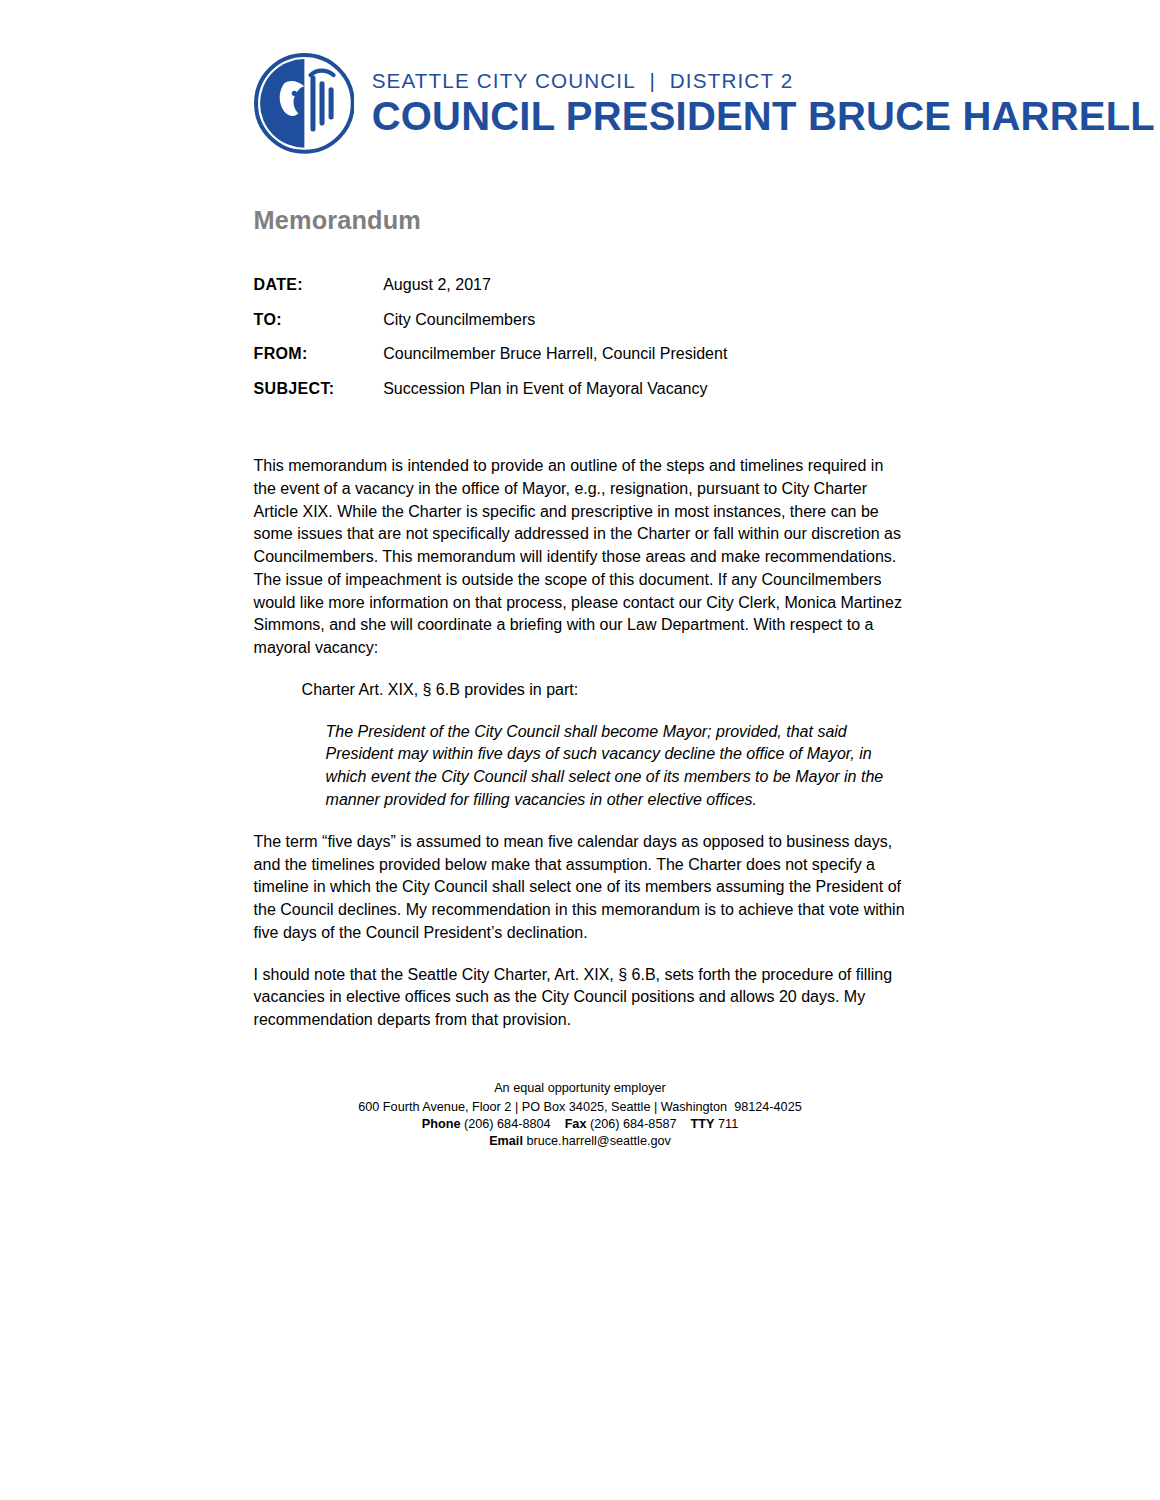SEATTLE CITY COUNCIL | DISTRICT 2
COUNCIL PRESIDENT BRUCE HARRELL
Memorandum
| DATE: | August 2, 2017 |
| TO: | City Councilmembers |
| FROM: | Councilmember Bruce Harrell, Council President |
| SUBJECT: | Succession Plan in Event of Mayoral Vacancy |
This memorandum is intended to provide an outline of the steps and timelines required in the event of a vacancy in the office of Mayor, e.g., resignation, pursuant to City Charter Article XIX. While the Charter is specific and prescriptive in most instances, there can be some issues that are not specifically addressed in the Charter or fall within our discretion as Councilmembers. This memorandum will identify those areas and make recommendations. The issue of impeachment is outside the scope of this document. If any Councilmembers would like more information on that process, please contact our City Clerk, Monica Martinez Simmons, and she will coordinate a briefing with our Law Department. With respect to a mayoral vacancy:
Charter Art. XIX, § 6.B provides in part:
The President of the City Council shall become Mayor; provided, that said President may within five days of such vacancy decline the office of Mayor, in which event the City Council shall select one of its members to be Mayor in the manner provided for filling vacancies in other elective offices.
The term “five days” is assumed to mean five calendar days as opposed to business days, and the timelines provided below make that assumption. The Charter does not specify a timeline in which the City Council shall select one of its members assuming the President of the Council declines. My recommendation in this memorandum is to achieve that vote within five days of the Council President’s declination.
I should note that the Seattle City Charter, Art. XIX, § 6.B, sets forth the procedure of filling vacancies in elective offices such as the City Council positions and allows 20 days. My recommendation departs from that provision.
An equal opportunity employer
600 Fourth Avenue, Floor 2 | PO Box 34025, Seattle | Washington 98124-4025
Phone (206) 684-8804 Fax (206) 684-8587 TTY 711
Email bruce.harrell@seattle.gov